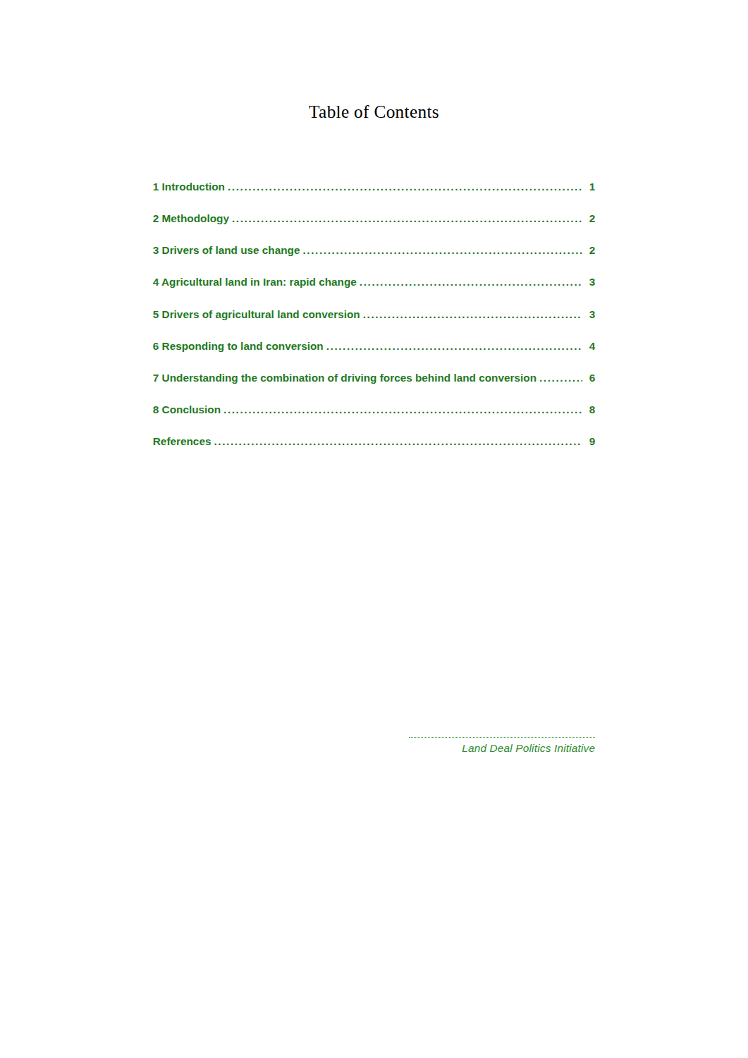Table of Contents
1 Introduction .................................................................................................................. 1
2 Methodology ................................................................................................................. 2
3 Drivers of land use change ............................................................................................. 2
4 Agricultural land in Iran: rapid change .......................................................................... 3
5 Drivers of agricultural land conversion .......................................................................... 3
6 Responding to land conversion ..................................................................................... 4
7 Understanding the combination of driving forces behind land conversion ........................ 6
8 Conclusion .................................................................................................................... 8
References ..................................................................................................................... 9
Land Deal Politics Initiative